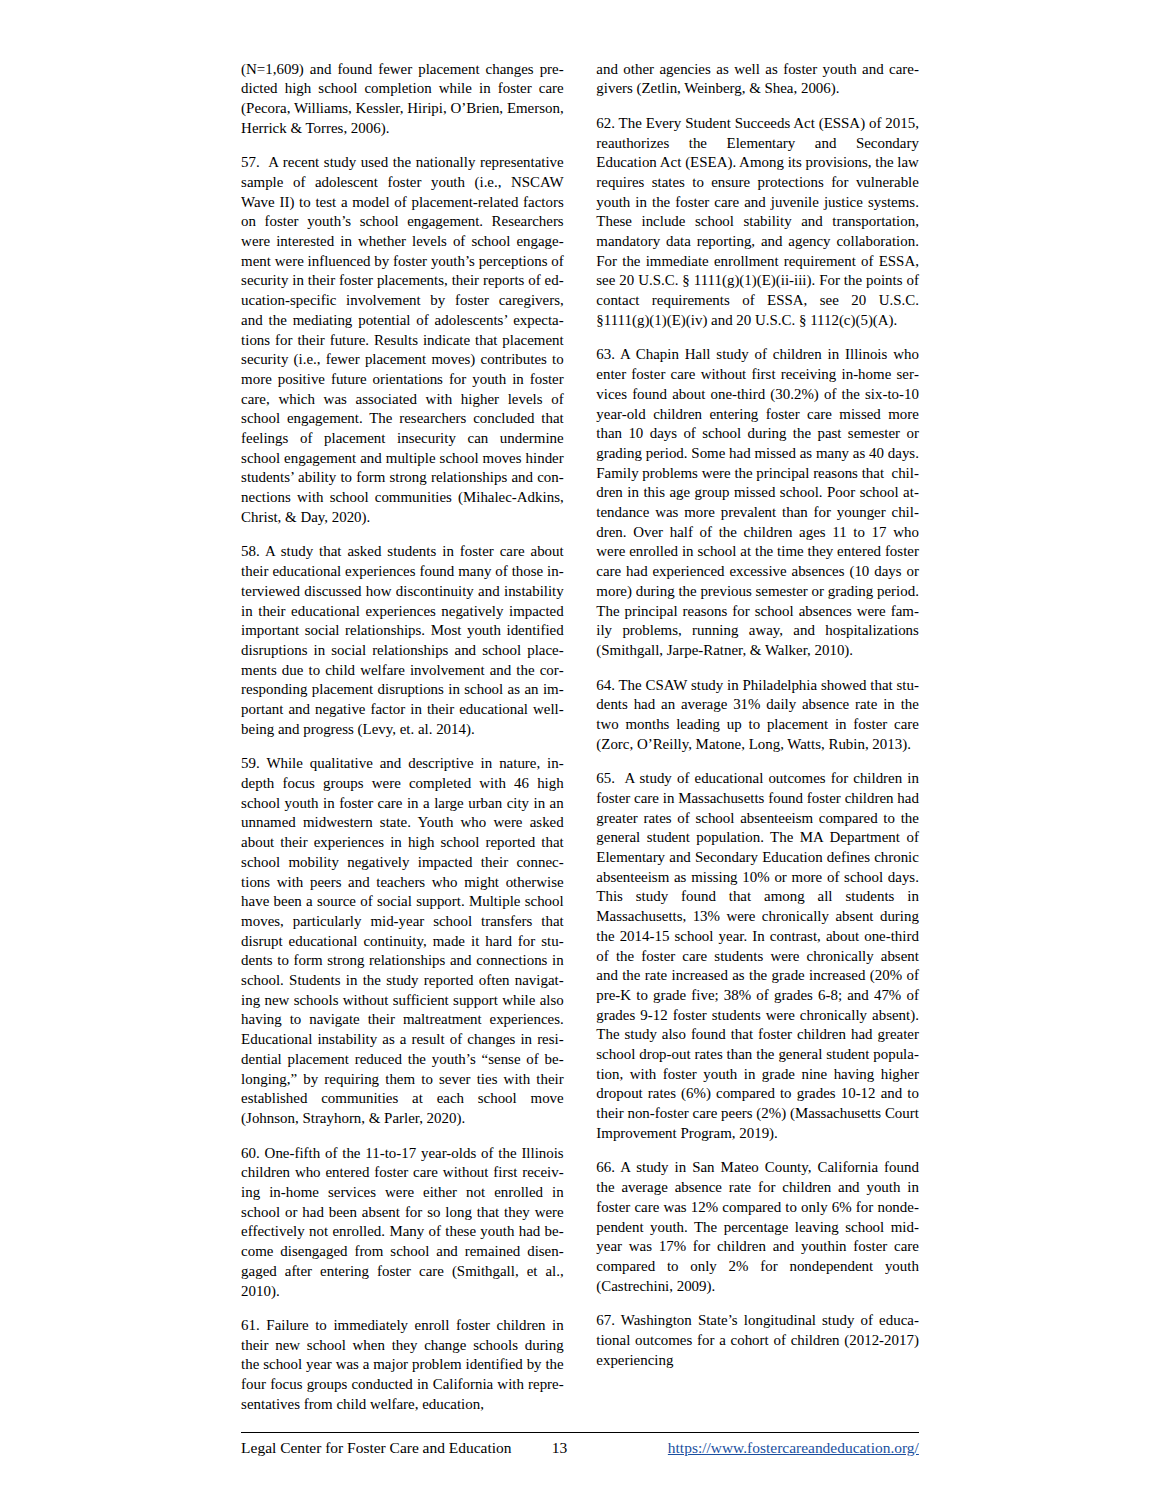(N=1,609) and found fewer placement changes predicted high school completion while in foster care (Pecora, Williams, Kessler, Hiripi, O’Brien, Emerson, Herrick & Torres, 2006).
57. A recent study used the nationally representative sample of adolescent foster youth (i.e., NSCAW Wave II) to test a model of placement-related factors on foster youth’s school engagement. Researchers were interested in whether levels of school engagement were influenced by foster youth’s perceptions of security in their foster placements, their reports of education-specific involvement by foster caregivers, and the mediating potential of adolescents’ expectations for their future. Results indicate that placement security (i.e., fewer placement moves) contributes to more positive future orientations for youth in foster care, which was associated with higher levels of school engagement. The researchers concluded that feelings of placement insecurity can undermine school engagement and multiple school moves hinder students’ ability to form strong relationships and connections with school communities (Mihalec-Adkins, Christ, & Day, 2020).
58. A study that asked students in foster care about their educational experiences found many of those interviewed discussed how discontinuity and instability in their educational experiences negatively impacted important social relationships. Most youth identified disruptions in social relationships and school placements due to child welfare involvement and the corresponding placement disruptions in school as an important and negative factor in their educational well-being and progress (Levy, et. al. 2014).
59. While qualitative and descriptive in nature, in-depth focus groups were completed with 46 high school youth in foster care in a large urban city in an unnamed midwestern state. Youth who were asked about their experiences in high school reported that school mobility negatively impacted their connections with peers and teachers who might otherwise have been a source of social support. Multiple school moves, particularly mid-year school transfers that disrupt educational continuity, made it hard for students to form strong relationships and connections in school. Students in the study reported often navigating new schools without sufficient support while also having to navigate their maltreatment experiences. Educational instability as a result of changes in residential placement reduced the youth’s “sense of belonging,” by requiring them to sever ties with their established communities at each school move (Johnson, Strayhorn, & Parler, 2020).
60. One-fifth of the 11-to-17 year-olds of the Illinois children who entered foster care without first receiving in-home services were either not enrolled in school or had been absent for so long that they were effectively not enrolled. Many of these youth had become disengaged from school and remained disengaged after entering foster care (Smithgall, et al., 2010).
61. Failure to immediately enroll foster children in their new school when they change schools during the school year was a major problem identified by the four focus groups conducted in California with representatives from child welfare, education,
and other agencies as well as foster youth and caregivers (Zetlin, Weinberg, & Shea, 2006).
62. The Every Student Succeeds Act (ESSA) of 2015, reauthorizes the Elementary and Secondary Education Act (ESEA). Among its provisions, the law requires states to ensure protections for vulnerable youth in the foster care and juvenile justice systems. These include school stability and transportation, mandatory data reporting, and agency collaboration. For the immediate enrollment requirement of ESSA, see 20 U.S.C. § 1111(g)(1)(E)(ii-iii). For the points of contact requirements of ESSA, see 20 U.S.C. §1111(g)(1)(E)(iv) and 20 U.S.C. § 1112(c)(5)(A).
63. A Chapin Hall study of children in Illinois who enter foster care without first receiving in-home services found about one-third (30.2%) of the six-to-10 year-old children entering foster care missed more than 10 days of school during the past semester or grading period. Some had missed as many as 40 days. Family problems were the principal reasons that children in this age group missed school. Poor school attendance was more prevalent than for younger children. Over half of the children ages 11 to 17 who were enrolled in school at the time they entered foster care had experienced excessive absences (10 days or more) during the previous semester or grading period. The principal reasons for school absences were family problems, running away, and hospitalizations (Smithgall, Jarpe-Ratner, & Walker, 2010).
64. The CSAW study in Philadelphia showed that students had an average 31% daily absence rate in the two months leading up to placement in foster care (Zorc, O’Reilly, Matone, Long, Watts, Rubin, 2013).
65. A study of educational outcomes for children in foster care in Massachusetts found foster children had greater rates of school absenteeism compared to the general student population. The MA Department of Elementary and Secondary Education defines chronic absenteeism as missing 10% or more of school days. This study found that among all students in Massachusetts, 13% were chronically absent during the 2014-15 school year. In contrast, about one-third of the foster care students were chronically absent and the rate increased as the grade increased (20% of pre-K to grade five; 38% of grades 6-8; and 47% of grades 9-12 foster students were chronically absent). The study also found that foster children had greater school drop-out rates than the general student population, with foster youth in grade nine having higher dropout rates (6%) compared to grades 10-12 and to their non-foster care peers (2%) (Massachusetts Court Improvement Program, 2019).
66. A study in San Mateo County, California found the average absence rate for children and youth in foster care was 12% compared to only 6% for nondependent youth. The percentage leaving school mid-year was 17% for children and youthin foster care compared to only 2% for nondependent youth (Castrechini, 2009).
67. Washington State’s longitudinal study of educational outcomes for a cohort of children (2012-2017) experiencing
Legal Center for Foster Care and Education 13 https://www.fostercareandeducation.org/